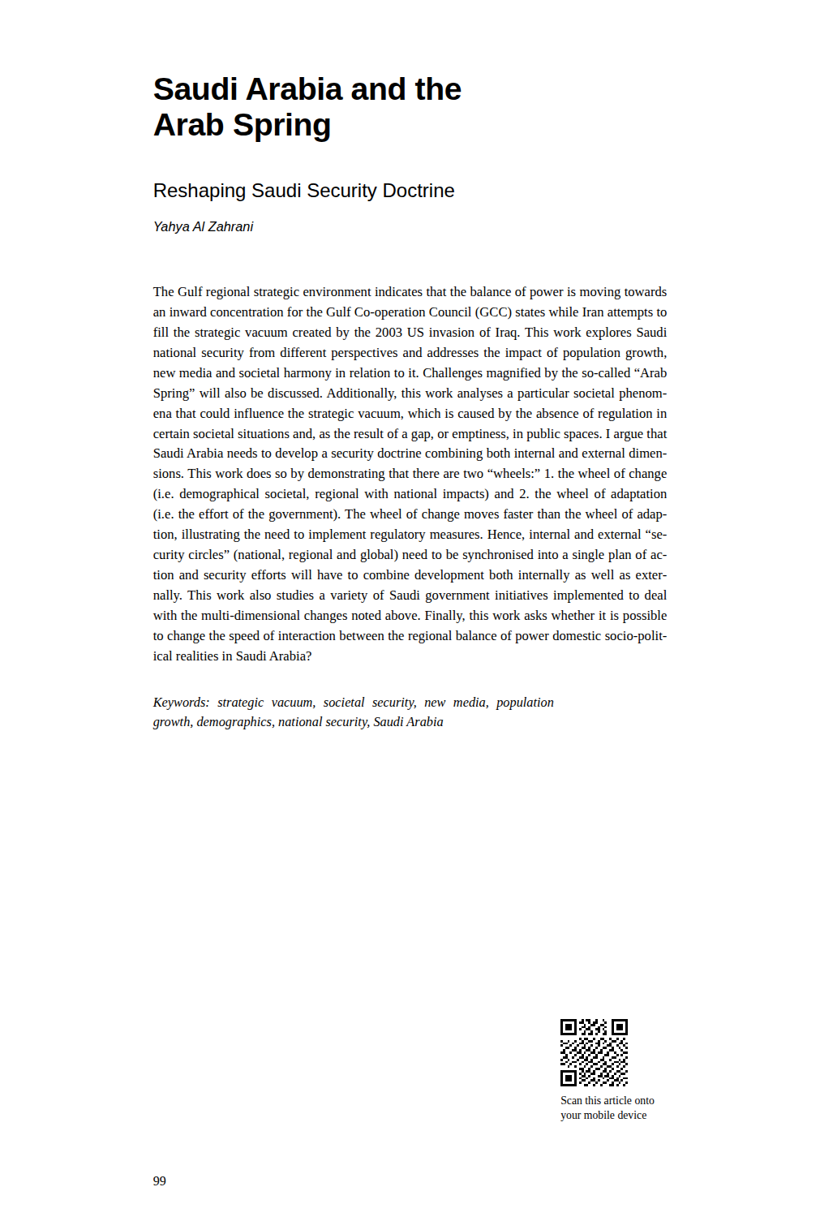Saudi Arabia and the
Arab Spring
Reshaping Saudi Security Doctrine
Yahya Al Zahrani
The Gulf regional strategic environment indicates that the balance of power is moving towards an inward concentration for the Gulf Co-operation Council (GCC) states while Iran attempts to fill the strategic vacuum created by the 2003 US invasion of Iraq. This work explores Saudi national security from different perspectives and addresses the impact of population growth, new media and societal harmony in relation to it. Challenges magnified by the so-called “Arab Spring” will also be discussed. Additionally, this work analyses a particular societal phenomena that could influence the strategic vacuum, which is caused by the absence of regulation in certain societal situations and, as the result of a gap, or emptiness, in public spaces. I argue that Saudi Arabia needs to develop a security doctrine combining both internal and external dimensions. This work does so by demonstrating that there are two “wheels:” 1. the wheel of change (i.e. demographical societal, regional with national impacts) and 2. the wheel of adaptation (i.e. the effort of the government). The wheel of change moves faster than the wheel of adaption, illustrating the need to implement regulatory measures. Hence, internal and external “security circles” (national, regional and global) need to be synchronised into a single plan of action and security efforts will have to combine development both internally as well as externally. This work also studies a variety of Saudi government initiatives implemented to deal with the multi-dimensional changes noted above. Finally, this work asks whether it is possible to change the speed of interaction between the regional balance of power domestic socio-political realities in Saudi Arabia?
Keywords: strategic vacuum, societal security, new media, population growth, demographics, national security, Saudi Arabia
Scan this article onto your mobile device
99